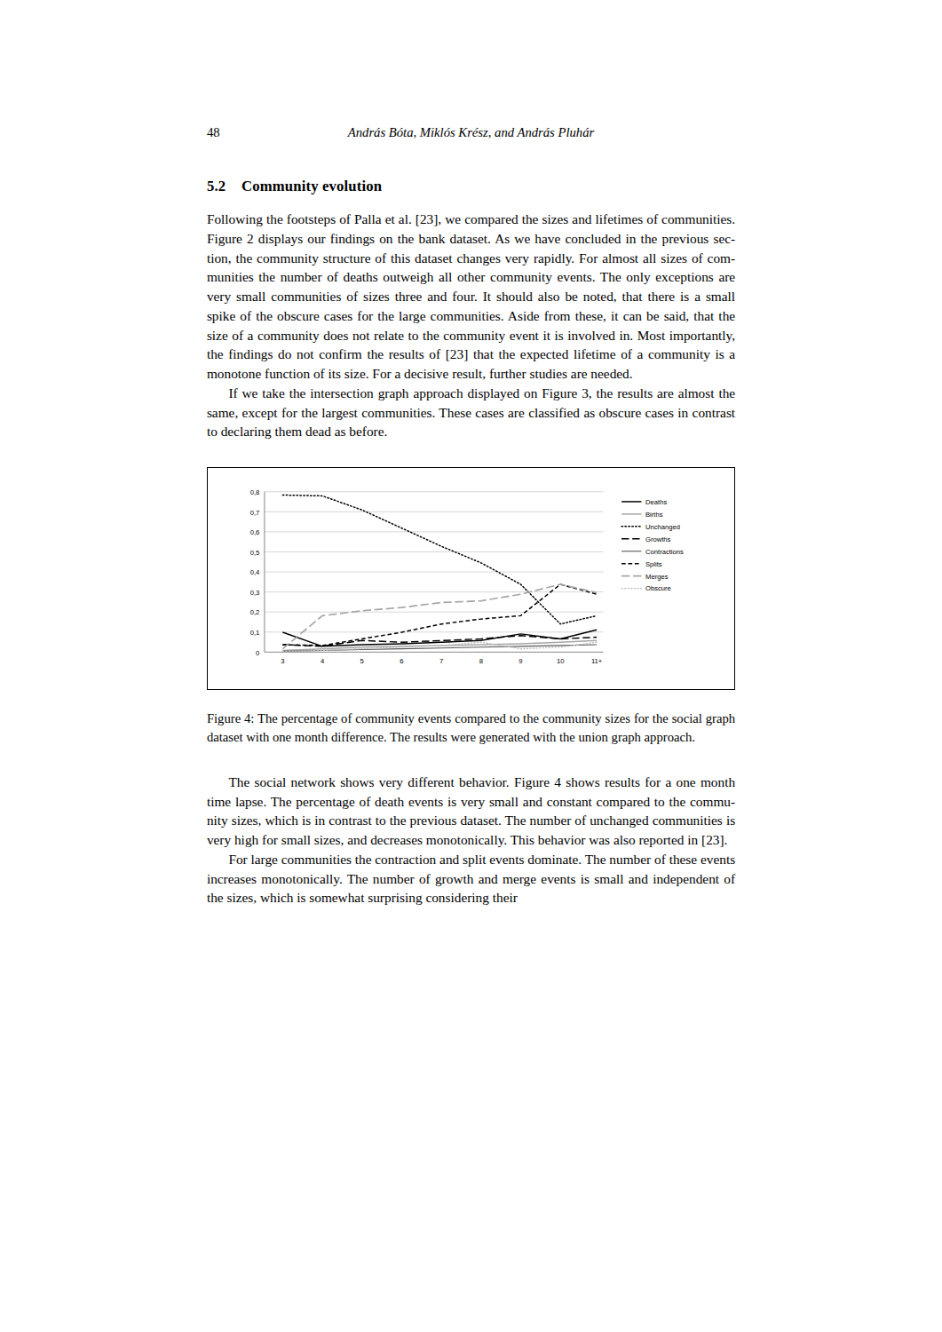48
András Bóta, Miklós Krész, and András Pluhár
5.2 Community evolution
Following the footsteps of Palla et al. [23], we compared the sizes and lifetimes of communities. Figure 2 displays our findings on the bank dataset. As we have concluded in the previous section, the community structure of this dataset changes very rapidly. For almost all sizes of communities the number of deaths outweigh all other community events. The only exceptions are very small communities of sizes three and four. It should also be noted, that there is a small spike of the obscure cases for the large communities. Aside from these, it can be said, that the size of a community does not relate to the community event it is involved in. Most importantly, the findings do not confirm the results of [23] that the expected lifetime of a community is a monotone function of its size. For a decisive result, further studies are needed.
If we take the intersection graph approach displayed on Figure 3, the results are almost the same, except for the largest communities. These cases are classified as obscure cases in contrast to declaring them dead as before.
0,8 0,7 0,6 0,5 0,4 0,3 0,2 0,1 0 3 4 5 6 7 8 9 10 11+ Deaths Births Unchanged Growths Contractions Splits Merges Obscure
Figure 4: The percentage of community events compared to the community sizes for the social graph dataset with one month difference. The results were generated with the union graph approach.
The social network shows very different behavior. Figure 4 shows results for a one month time lapse. The percentage of death events is very small and constant compared to the community sizes, which is in contrast to the previous dataset. The number of unchanged communities is very high for small sizes, and decreases monotonically. This behavior was also reported in [23].
For large communities the contraction and split events dominate. The number of these events increases monotonically. The number of growth and merge events is small and independent of the sizes, which is somewhat surprising considering their